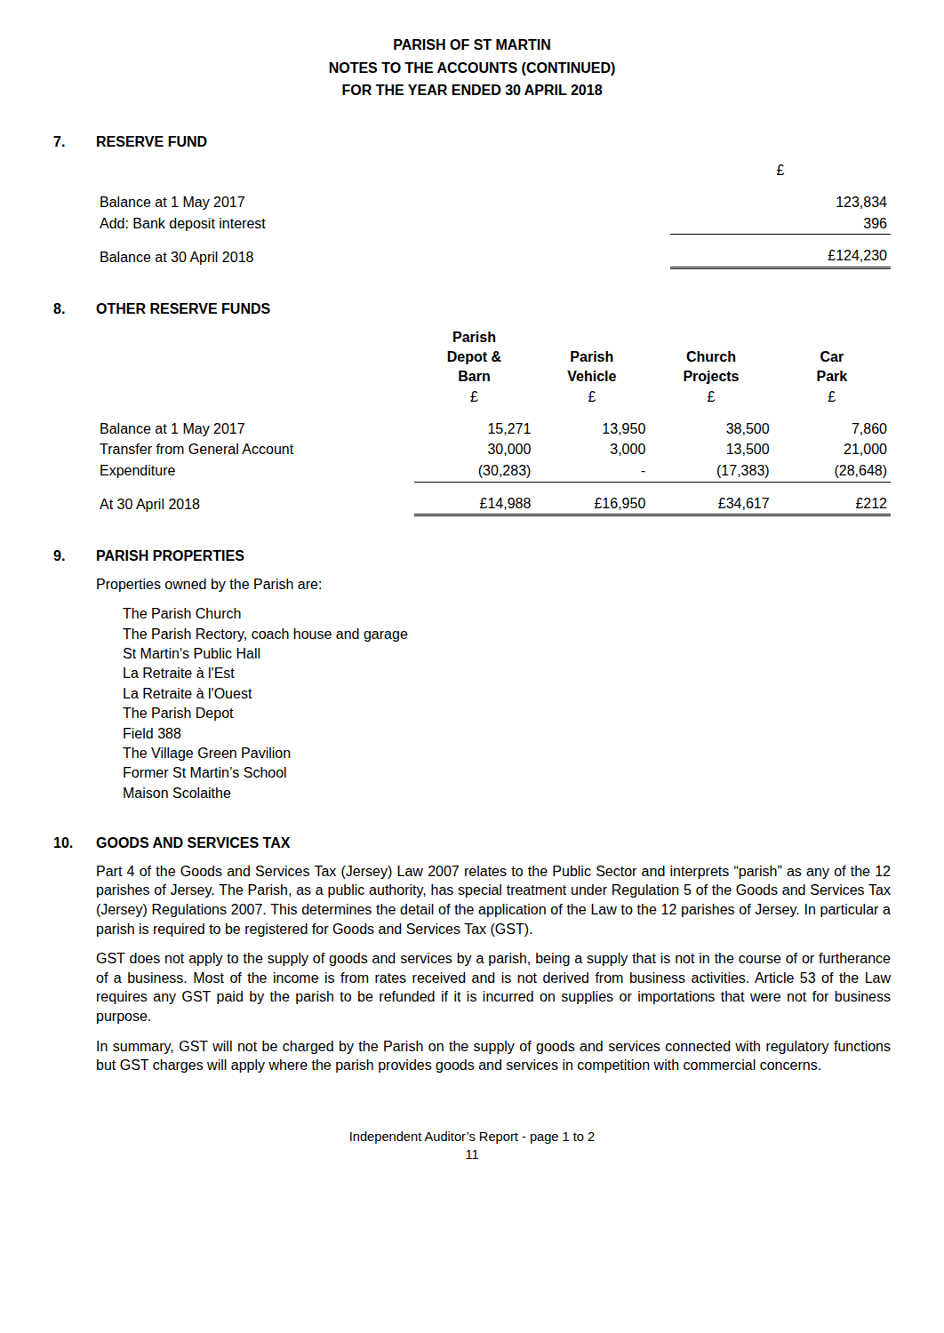PARISH OF ST MARTIN
NOTES TO THE ACCOUNTS (CONTINUED)
FOR THE YEAR ENDED 30 APRIL 2018
7. RESERVE FUND
| | £ |
| Balance at 1 May 2017 | 123,834 |
| Add: Bank deposit interest | 396 |
| Balance at 30 April 2018 | £124,230 |
8. OTHER RESERVE FUNDS
| | Parish Depot & Barn | Parish Vehicle | Church Projects | Car Park |
| | £ | £ | £ | £ |
| Balance at 1 May 2017 | 15,271 | 13,950 | 38,500 | 7,860 |
| Transfer from General Account | 30,000 | 3,000 | 13,500 | 21,000 |
| Expenditure | (30,283) | - | (17,383) | (28,648) |
| At 30 April 2018 | £14,988 | £16,950 | £34,617 | £212 |
9. PARISH PROPERTIES
Properties owned by the Parish are:
The Parish Church
The Parish Rectory, coach house and garage
St Martin's Public Hall
La Retraite à l'Est
La Retraite à l'Ouest
The Parish Depot
Field 388
The Village Green Pavilion
Former St Martin’s School
Maison Scolaithe
10. GOODS AND SERVICES TAX
Part 4 of the Goods and Services Tax (Jersey) Law 2007 relates to the Public Sector and interprets “parish” as any of the 12 parishes of Jersey. The Parish, as a public authority, has special treatment under Regulation 5 of the Goods and Services Tax (Jersey) Regulations 2007. This determines the detail of the application of the Law to the 12 parishes of Jersey. In particular a parish is required to be registered for Goods and Services Tax (GST).
GST does not apply to the supply of goods and services by a parish, being a supply that is not in the course of or furtherance of a business. Most of the income is from rates received and is not derived from business activities. Article 53 of the Law requires any GST paid by the parish to be refunded if it is incurred on supplies or importations that were not for business purpose.
In summary, GST will not be charged by the Parish on the supply of goods and services connected with regulatory functions but GST charges will apply where the parish provides goods and services in competition with commercial concerns.
Independent Auditor’s Report - page 1 to 2
11